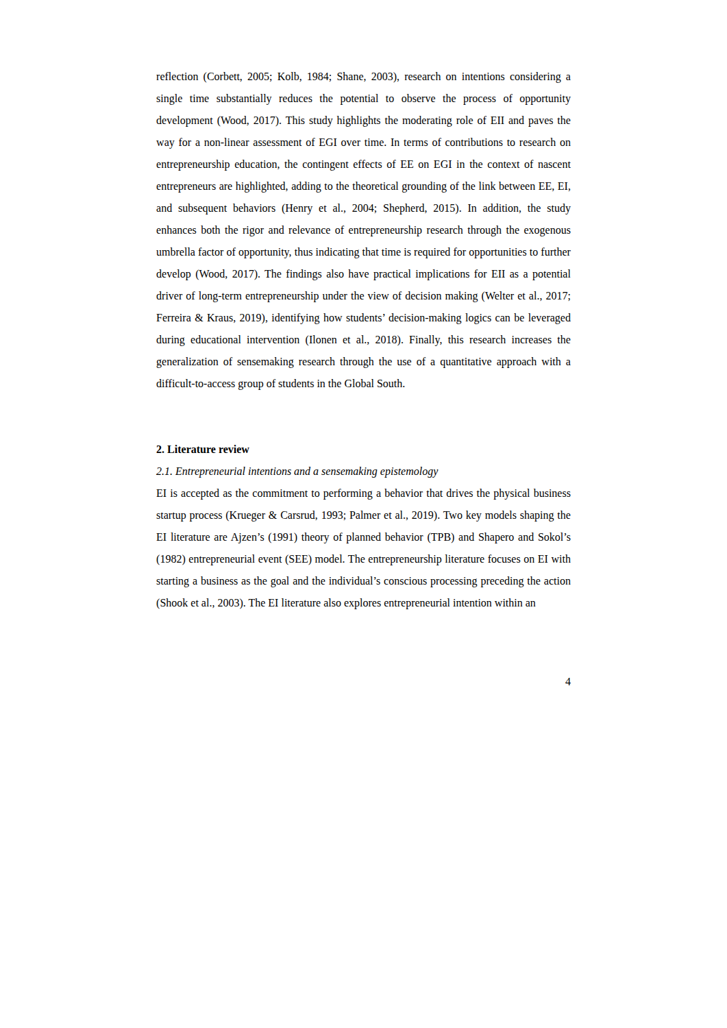reflection (Corbett, 2005; Kolb, 1984; Shane, 2003), research on intentions considering a single time substantially reduces the potential to observe the process of opportunity development (Wood, 2017). This study highlights the moderating role of EII and paves the way for a non-linear assessment of EGI over time. In terms of contributions to research on entrepreneurship education, the contingent effects of EE on EGI in the context of nascent entrepreneurs are highlighted, adding to the theoretical grounding of the link between EE, EI, and subsequent behaviors (Henry et al., 2004; Shepherd, 2015). In addition, the study enhances both the rigor and relevance of entrepreneurship research through the exogenous umbrella factor of opportunity, thus indicating that time is required for opportunities to further develop (Wood, 2017). The findings also have practical implications for EII as a potential driver of long-term entrepreneurship under the view of decision making (Welter et al., 2017; Ferreira & Kraus, 2019), identifying how students’ decision-making logics can be leveraged during educational intervention (Ilonen et al., 2018). Finally, this research increases the generalization of sensemaking research through the use of a quantitative approach with a difficult-to-access group of students in the Global South.
2. Literature review
2.1. Entrepreneurial intentions and a sensemaking epistemology
EI is accepted as the commitment to performing a behavior that drives the physical business startup process (Krueger & Carsrud, 1993; Palmer et al., 2019). Two key models shaping the EI literature are Ajzen’s (1991) theory of planned behavior (TPB) and Shapero and Sokol’s (1982) entrepreneurial event (SEE) model. The entrepreneurship literature focuses on EI with starting a business as the goal and the individual’s conscious processing preceding the action (Shook et al., 2003). The EI literature also explores entrepreneurial intention within an
4